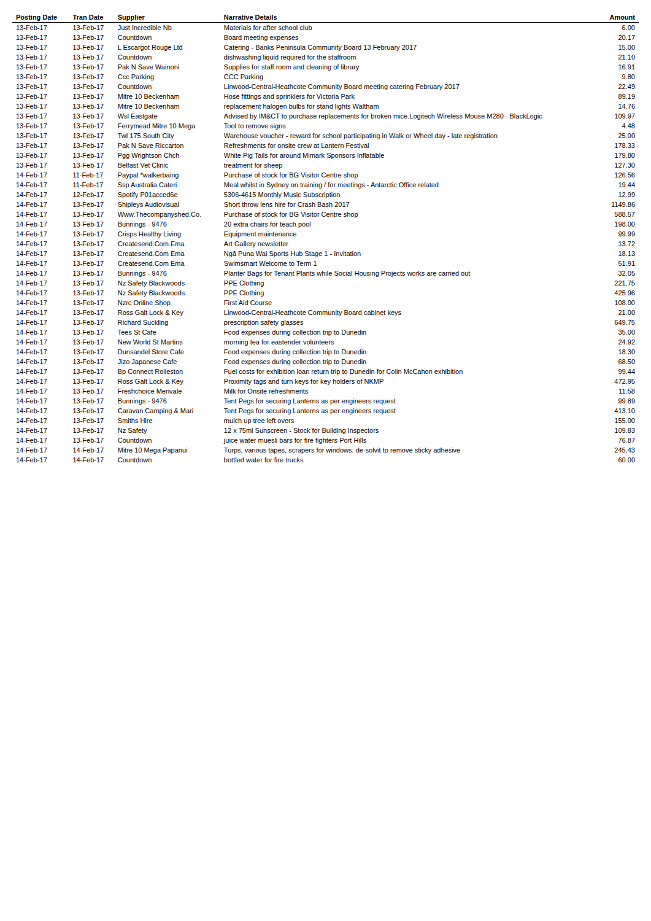| Posting Date | Tran Date | Supplier | Narrative Details | Amount |
| --- | --- | --- | --- | --- |
| 13-Feb-17 | 13-Feb-17 | Just Incredible Nb | Materials for after school club | 6.00 |
| 13-Feb-17 | 13-Feb-17 | Countdown | Board meeting expenses | 20.17 |
| 13-Feb-17 | 13-Feb-17 | L Escargot Rouge Ltd | Catering - Banks Peninsula Community Board 13 February 2017 | 15.00 |
| 13-Feb-17 | 13-Feb-17 | Countdown | dishwashing liquid required for the staffroom | 21.10 |
| 13-Feb-17 | 13-Feb-17 | Pak N Save Wainoni | Supplies for staff room and cleaning of library | 16.91 |
| 13-Feb-17 | 13-Feb-17 | Ccc Parking | CCC Parking | 9.80 |
| 13-Feb-17 | 13-Feb-17 | Countdown | Linwood-Central-Heathcote Community Board meeting catering February 2017 | 22.49 |
| 13-Feb-17 | 13-Feb-17 | Mitre 10 Beckenham | Hose fittings and sprinklers for Victoria Park | 89.19 |
| 13-Feb-17 | 13-Feb-17 | Mitre 10 Beckenham | replacement halogen bulbs for stand lights Waltham | 14.76 |
| 13-Feb-17 | 13-Feb-17 | Wsl Eastgate | Advised by IM&CT to purchase replacements for broken mice.Logitech Wireless Mouse M280 - BlackLogic | 109.97 |
| 13-Feb-17 | 13-Feb-17 | Ferrymead Mitre 10 Mega | Tool to remove signs | 4.48 |
| 13-Feb-17 | 13-Feb-17 | Twl 175 South City | Warehouse voucher - reward for school participating in Walk or Wheel day - late registration | 25.00 |
| 13-Feb-17 | 13-Feb-17 | Pak N Save Riccarton | Refreshments for onsite crew at Lantern Festival | 178.33 |
| 13-Feb-17 | 13-Feb-17 | Pgg Wrightson Chch | White Pig Tails for around Mimark Sponsors Inflatable | 179.80 |
| 13-Feb-17 | 13-Feb-17 | Belfast Vet Clinic | treatment for sheep | 127.30 |
| 14-Feb-17 | 11-Feb-17 | Paypal *walkerbaing | Purchase of stock for BG Visitor Centre shop | 126.56 |
| 14-Feb-17 | 11-Feb-17 | Ssp Australia Cateri | Meal whilst in Sydney on training / for meetings - Antarctic Office related | 19.44 |
| 14-Feb-17 | 12-Feb-17 | Spotify P01acced6e | 5306-4615 Monthly Music Subscription | 12.99 |
| 14-Feb-17 | 13-Feb-17 | Shipleys Audiovisual | Short throw lens hire for Crash Bash 2017 | 1149.86 |
| 14-Feb-17 | 13-Feb-17 | Www.Thecompanyshed.Co. | Purchase of stock for BG Visitor Centre shop | 588.57 |
| 14-Feb-17 | 13-Feb-17 | Bunnings - 9476 | 20 extra chairs for teach pool | 198.00 |
| 14-Feb-17 | 13-Feb-17 | Crisps Healthy Living | Equipment maintenance | 99.99 |
| 14-Feb-17 | 13-Feb-17 | Createsend.Com Ema | Art Gallery newsletter | 13.72 |
| 14-Feb-17 | 13-Feb-17 | Createsend.Com Ema | Ngā Puna Wai Sports Hub Stage 1 - Invitation | 18.13 |
| 14-Feb-17 | 13-Feb-17 | Createsend.Com Ema | Swimsmart Welcome to Term 1 | 51.91 |
| 14-Feb-17 | 13-Feb-17 | Bunnings - 9476 | Planter Bags for Tenant Plants while Social Housing Projects works are carried out | 32.05 |
| 14-Feb-17 | 13-Feb-17 | Nz Safety Blackwoods | PPE Clothing | 221.75 |
| 14-Feb-17 | 13-Feb-17 | Nz Safety Blackwoods | PPE Clothing | 425.96 |
| 14-Feb-17 | 13-Feb-17 | Nzrc Online Shop | First Aid Course | 108.00 |
| 14-Feb-17 | 13-Feb-17 | Ross Galt Lock & Key | Linwood-Central-Heathcote Community Board cabinet keys | 21.00 |
| 14-Feb-17 | 13-Feb-17 | Richard Suckling | prescription safety glasses | 649.75 |
| 14-Feb-17 | 13-Feb-17 | Tees St Cafe | Food expenses during collection trip to Dunedin | 35.00 |
| 14-Feb-17 | 13-Feb-17 | New World St Martins | morning tea for eastender volunteers | 24.92 |
| 14-Feb-17 | 13-Feb-17 | Dunsandel Store Cafe | Food expenses during collection trip to Dunedin | 18.30 |
| 14-Feb-17 | 13-Feb-17 | Jizo Japanese Cafe | Food expenses during collection trip to Dunedin | 68.50 |
| 14-Feb-17 | 13-Feb-17 | Bp Connect Rolleston | Fuel costs for exhibition loan return trip to Dunedin for Colin McCahon exhibition | 99.44 |
| 14-Feb-17 | 13-Feb-17 | Ross Galt Lock & Key | Proximity tags and turn keys for key holders of NKMP | 472.95 |
| 14-Feb-17 | 13-Feb-17 | Freshchoice Merivale | Milk for Onsite refreshments | 11.58 |
| 14-Feb-17 | 13-Feb-17 | Bunnings - 9476 | Tent Pegs for securing Lanterns as per engineers request | 99.89 |
| 14-Feb-17 | 13-Feb-17 | Caravan Camping & Mari | Tent Pegs for securing Lanterns as per engineers request | 413.10 |
| 14-Feb-17 | 13-Feb-17 | Smiths Hire | mulch up tree left overs | 155.00 |
| 14-Feb-17 | 13-Feb-17 | Nz Safety | 12 x 75ml Sunscreen - Stock for Building Inspectors | 109.83 |
| 14-Feb-17 | 13-Feb-17 | Countdown | juice water muesli bars for fire fighters Port Hills | 76.87 |
| 14-Feb-17 | 14-Feb-17 | Mitre 10 Mega Papanui | Turps, various tapes, scrapers for windows. de-solvit to remove sticky adhesive | 245.43 |
| 14-Feb-17 | 14-Feb-17 | Countdown | bottled water for fire trucks | 60.00 |